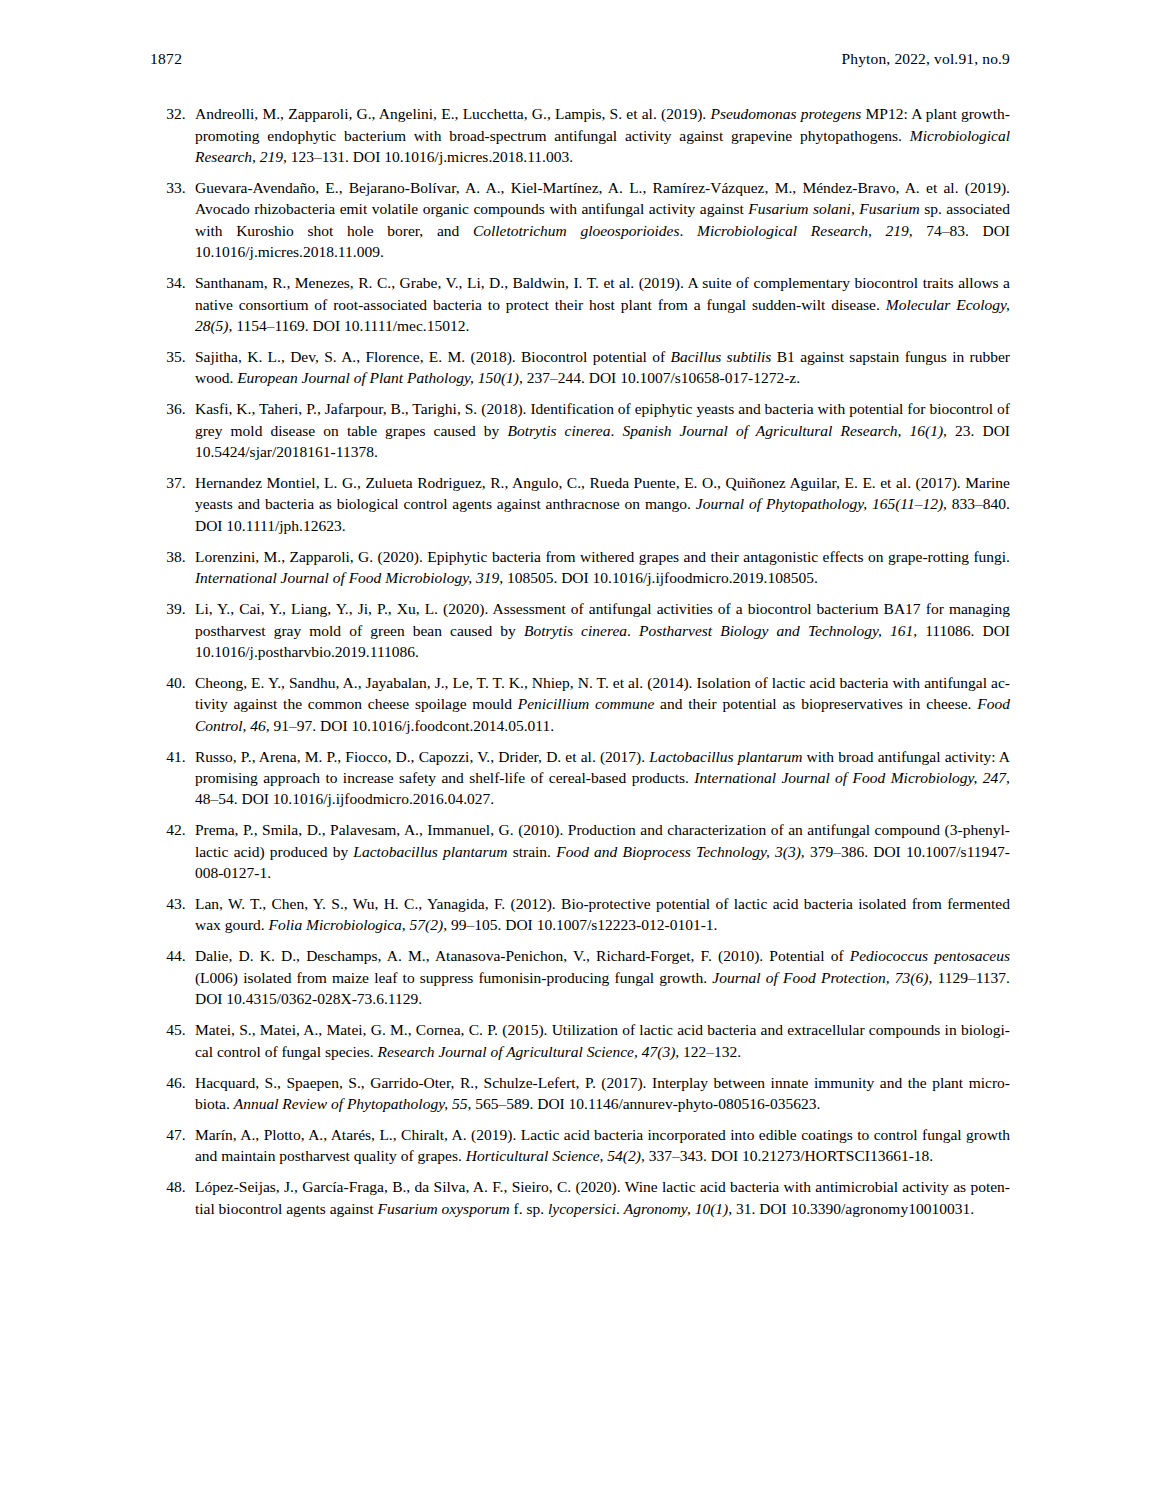1872 Phyton, 2022, vol.91, no.9
32. Andreolli, M., Zapparoli, G., Angelini, E., Lucchetta, G., Lampis, S. et al. (2019). Pseudomonas protegens MP12: A plant growth-promoting endophytic bacterium with broad-spectrum antifungal activity against grapevine phytopathogens. Microbiological Research, 219, 123–131. DOI 10.1016/j.micres.2018.11.003.
33. Guevara-Avendaño, E., Bejarano-Bolívar, A. A., Kiel-Martínez, A. L., Ramírez-Vázquez, M., Méndez-Bravo, A. et al. (2019). Avocado rhizobacteria emit volatile organic compounds with antifungal activity against Fusarium solani, Fusarium sp. associated with Kuroshio shot hole borer, and Colletotrichum gloeosporioides. Microbiological Research, 219, 74–83. DOI 10.1016/j.micres.2018.11.009.
34. Santhanam, R., Menezes, R. C., Grabe, V., Li, D., Baldwin, I. T. et al. (2019). A suite of complementary biocontrol traits allows a native consortium of root-associated bacteria to protect their host plant from a fungal sudden-wilt disease. Molecular Ecology, 28(5), 1154–1169. DOI 10.1111/mec.15012.
35. Sajitha, K. L., Dev, S. A., Florence, E. M. (2018). Biocontrol potential of Bacillus subtilis B1 against sapstain fungus in rubber wood. European Journal of Plant Pathology, 150(1), 237–244. DOI 10.1007/s10658-017-1272-z.
36. Kasfi, K., Taheri, P., Jafarpour, B., Tarighi, S. (2018). Identification of epiphytic yeasts and bacteria with potential for biocontrol of grey mold disease on table grapes caused by Botrytis cinerea. Spanish Journal of Agricultural Research, 16(1), 23. DOI 10.5424/sjar/2018161-11378.
37. Hernandez Montiel, L. G., Zulueta Rodriguez, R., Angulo, C., Rueda Puente, E. O., Quiñonez Aguilar, E. E. et al. (2017). Marine yeasts and bacteria as biological control agents against anthracnose on mango. Journal of Phytopathology, 165(11–12), 833–840. DOI 10.1111/jph.12623.
38. Lorenzini, M., Zapparoli, G. (2020). Epiphytic bacteria from withered grapes and their antagonistic effects on grape-rotting fungi. International Journal of Food Microbiology, 319, 108505. DOI 10.1016/j.ijfoodmicro.2019.108505.
39. Li, Y., Cai, Y., Liang, Y., Ji, P., Xu, L. (2020). Assessment of antifungal activities of a biocontrol bacterium BA17 for managing postharvest gray mold of green bean caused by Botrytis cinerea. Postharvest Biology and Technology, 161, 111086. DOI 10.1016/j.postharvbio.2019.111086.
40. Cheong, E. Y., Sandhu, A., Jayabalan, J., Le, T. T. K., Nhiep, N. T. et al. (2014). Isolation of lactic acid bacteria with antifungal activity against the common cheese spoilage mould Penicillium commune and their potential as biopreservatives in cheese. Food Control, 46, 91–97. DOI 10.1016/j.foodcont.2014.05.011.
41. Russo, P., Arena, M. P., Fiocco, D., Capozzi, V., Drider, D. et al. (2017). Lactobacillus plantarum with broad antifungal activity: A promising approach to increase safety and shelf-life of cereal-based products. International Journal of Food Microbiology, 247, 48–54. DOI 10.1016/j.ijfoodmicro.2016.04.027.
42. Prema, P., Smila, D., Palavesam, A., Immanuel, G. (2010). Production and characterization of an antifungal compound (3-phenyllactic acid) produced by Lactobacillus plantarum strain. Food and Bioprocess Technology, 3(3), 379–386. DOI 10.1007/s11947-008-0127-1.
43. Lan, W. T., Chen, Y. S., Wu, H. C., Yanagida, F. (2012). Bio-protective potential of lactic acid bacteria isolated from fermented wax gourd. Folia Microbiologica, 57(2), 99–105. DOI 10.1007/s12223-012-0101-1.
44. Dalie, D. K. D., Deschamps, A. M., Atanasova-Penichon, V., Richard-Forget, F. (2010). Potential of Pediococcus pentosaceus (L006) isolated from maize leaf to suppress fumonisin-producing fungal growth. Journal of Food Protection, 73(6), 1129–1137. DOI 10.4315/0362-028X-73.6.1129.
45. Matei, S., Matei, A., Matei, G. M., Cornea, C. P. (2015). Utilization of lactic acid bacteria and extracellular compounds in biological control of fungal species. Research Journal of Agricultural Science, 47(3), 122–132.
46. Hacquard, S., Spaepen, S., Garrido-Oter, R., Schulze-Lefert, P. (2017). Interplay between innate immunity and the plant microbiota. Annual Review of Phytopathology, 55, 565–589. DOI 10.1146/annurev-phyto-080516-035623.
47. Marín, A., Plotto, A., Atarés, L., Chiralt, A. (2019). Lactic acid bacteria incorporated into edible coatings to control fungal growth and maintain postharvest quality of grapes. Horticultural Science, 54(2), 337–343. DOI 10.21273/HORTSCI13661-18.
48. López-Seijas, J., García-Fraga, B., da Silva, A. F., Sieiro, C. (2020). Wine lactic acid bacteria with antimicrobial activity as potential biocontrol agents against Fusarium oxysporum f. sp. lycopersici. Agronomy, 10(1), 31. DOI 10.3390/agronomy10010031.